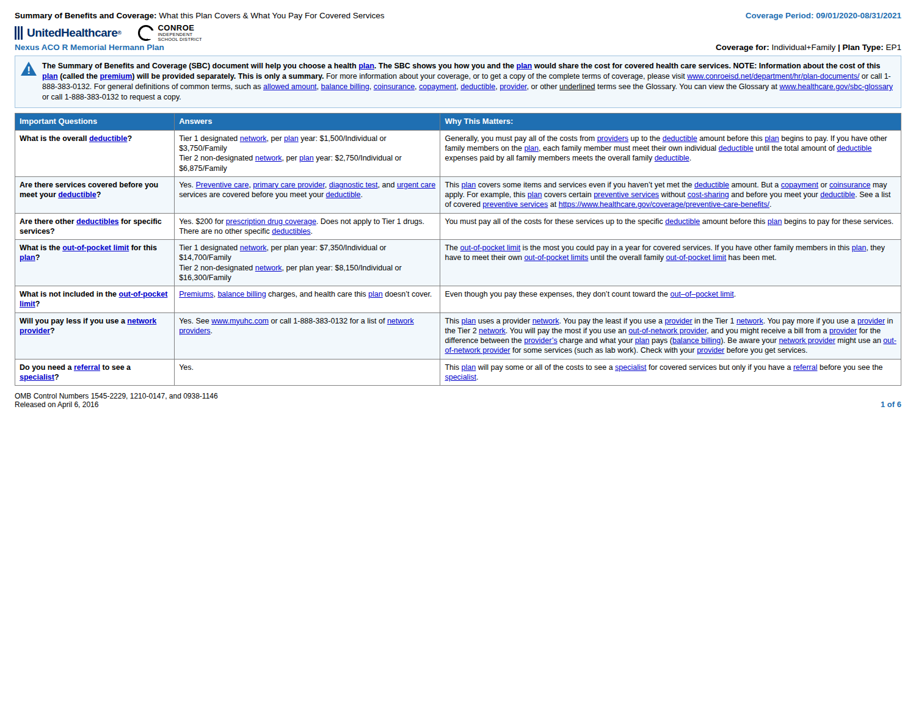Summary of Benefits and Coverage: What this Plan Covers & What You Pay For Covered Services
Coverage Period: 09/01/2020-08/31/2021
UnitedHealthcare®
CONROE
INDEPENDENT
SCHOOL DISTRICT
Nexus ACO R Memorial Hermann Plan
Coverage for: Individual+Family | Plan Type: EP1
!
The Summary of Benefits and Coverage (SBC) document will help you choose a health plan. The SBC shows you how you and the plan would share the cost for covered health care services. NOTE: Information about the cost of this plan (called the premium) will be provided separately. This is only a summary. For more information about your coverage, or to get a copy of the complete terms of coverage, please visit www.conroeisd.net/department/hr/plan-documents/ or call 1-888-383-0132. For general definitions of common terms, such as allowed amount, balance billing, coinsurance, copayment, deductible, provider, or other underlined terms see the Glossary. You can view the Glossary at www.healthcare.gov/sbc-glossary or call 1-888-383-0132 to request a copy.
| Important Questions | Answers | Why This Matters: |
| --- | --- | --- |
| What is the overall deductible ? | Tier 1 designated network , per plan year: $1,500/Individual or $3,750/Family Tier 2 non-designated network , per plan year: $2,750/Individual or $6,875/Family | Generally, you must pay all of the costs from providers up to the deductible amount before this plan begins to pay. If you have other family members on the plan , each family member must meet their own individual deductible until the total amount of deductible expenses paid by all family members meets the overall family deductible . |
| Are there services covered before you meet your deductible ? | Yes. Preventive care , primary care provider , diagnostic test , and urgent care services are covered before you meet your deductible . | This plan covers some items and services even if you haven’t yet met the deductible amount. But a copayment or coinsurance may apply. For example, this plan covers certain preventive services without cost-sharing and before you meet your deductible . See a list of covered preventive services at https://www.healthcare.gov/coverage/preventive-care-benefits/ . |
| Are there other deductibles for specific services? | Yes. $200 for prescription drug coverage . Does not apply to Tier 1 drugs. There are no other specific deductibles . | You must pay all of the costs for these services up to the specific deductible amount before this plan begins to pay for these services. |
| What is the out-of-pocket limit for this plan ? | Tier 1 designated network , per plan year: $7,350/Individual or $14,700/Family Tier 2 non-designated network , per plan year: $8,150/Individual or $16,300/Family | The out-of-pocket limit is the most you could pay in a year for covered services. If you have other family members in this plan , they have to meet their own out-of-pocket limits until the overall family out-of-pocket limit has been met. |
| What is not included in the out-of-pocket limit ? | Premiums , balance billing charges, and health care this plan doesn’t cover. | Even though you pay these expenses, they don’t count toward the out–of–pocket limit . |
| Will you pay less if you use a network provider ? | Yes. See www.myuhc.com or call 1-888-383-0132 for a list of network providers . | This plan uses a provider network . You pay the least if you use a provider in the Tier 1 network . You pay more if you use a provider in the Tier 2 network . You will pay the most if you use an out-of-network provider , and you might receive a bill from a provider for the difference between the provider’s charge and what your plan pays ( balance billing ). Be aware your network provider might use an out-of-network provider for some services (such as lab work). Check with your provider before you get services. |
| Do you need a referral to see a specialist ? | Yes. | This plan will pay some or all of the costs to see a specialist for covered services but only if you have a referral before you see the specialist . |
OMB Control Numbers 1545-2229, 1210-0147, and 0938-1146
Released on April 6, 2016
1 of 6